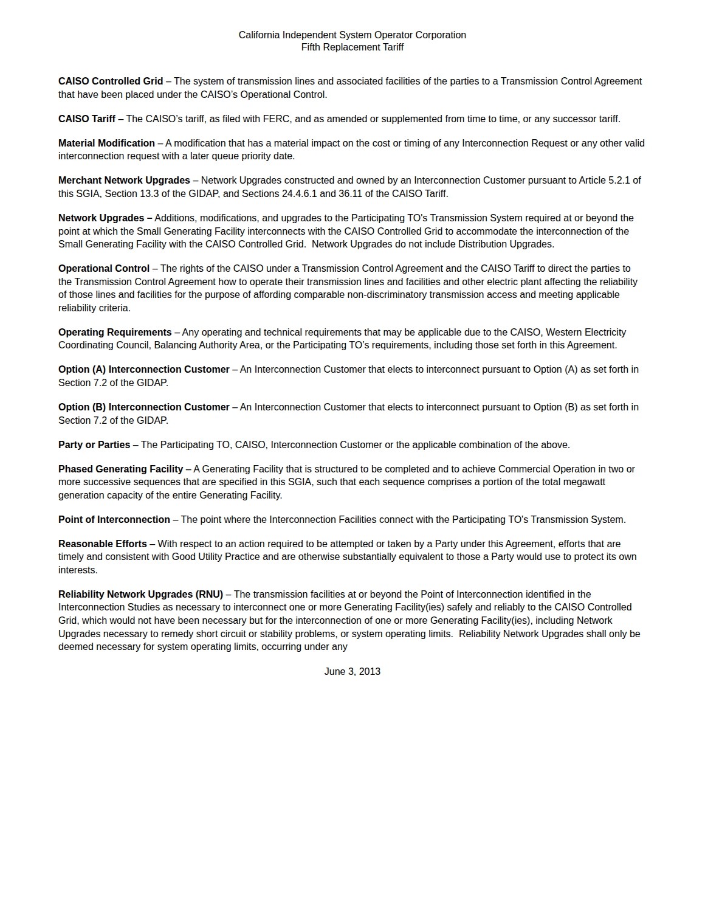California Independent System Operator Corporation
Fifth Replacement Tariff
CAISO Controlled Grid – The system of transmission lines and associated facilities of the parties to a Transmission Control Agreement that have been placed under the CAISO’s Operational Control.
CAISO Tariff – The CAISO’s tariff, as filed with FERC, and as amended or supplemented from time to time, or any successor tariff.
Material Modification – A modification that has a material impact on the cost or timing of any Interconnection Request or any other valid interconnection request with a later queue priority date.
Merchant Network Upgrades – Network Upgrades constructed and owned by an Interconnection Customer pursuant to Article 5.2.1 of this SGIA, Section 13.3 of the GIDAP, and Sections 24.4.6.1 and 36.11 of the CAISO Tariff.
Network Upgrades – Additions, modifications, and upgrades to the Participating TO's Transmission System required at or beyond the point at which the Small Generating Facility interconnects with the CAISO Controlled Grid to accommodate the interconnection of the Small Generating Facility with the CAISO Controlled Grid. Network Upgrades do not include Distribution Upgrades.
Operational Control – The rights of the CAISO under a Transmission Control Agreement and the CAISO Tariff to direct the parties to the Transmission Control Agreement how to operate their transmission lines and facilities and other electric plant affecting the reliability of those lines and facilities for the purpose of affording comparable non-discriminatory transmission access and meeting applicable reliability criteria.
Operating Requirements – Any operating and technical requirements that may be applicable due to the CAISO, Western Electricity Coordinating Council, Balancing Authority Area, or the Participating TO’s requirements, including those set forth in this Agreement.
Option (A) Interconnection Customer – An Interconnection Customer that elects to interconnect pursuant to Option (A) as set forth in Section 7.2 of the GIDAP.
Option (B) Interconnection Customer – An Interconnection Customer that elects to interconnect pursuant to Option (B) as set forth in Section 7.2 of the GIDAP.
Party or Parties – The Participating TO, CAISO, Interconnection Customer or the applicable combination of the above.
Phased Generating Facility – A Generating Facility that is structured to be completed and to achieve Commercial Operation in two or more successive sequences that are specified in this SGIA, such that each sequence comprises a portion of the total megawatt generation capacity of the entire Generating Facility.
Point of Interconnection – The point where the Interconnection Facilities connect with the Participating TO's Transmission System.
Reasonable Efforts – With respect to an action required to be attempted or taken by a Party under this Agreement, efforts that are timely and consistent with Good Utility Practice and are otherwise substantially equivalent to those a Party would use to protect its own interests.
Reliability Network Upgrades (RNU) – The transmission facilities at or beyond the Point of Interconnection identified in the Interconnection Studies as necessary to interconnect one or more Generating Facility(ies) safely and reliably to the CAISO Controlled Grid, which would not have been necessary but for the interconnection of one or more Generating Facility(ies), including Network Upgrades necessary to remedy short circuit or stability problems, or system operating limits. Reliability Network Upgrades shall only be deemed necessary for system operating limits, occurring under any
June 3, 2013